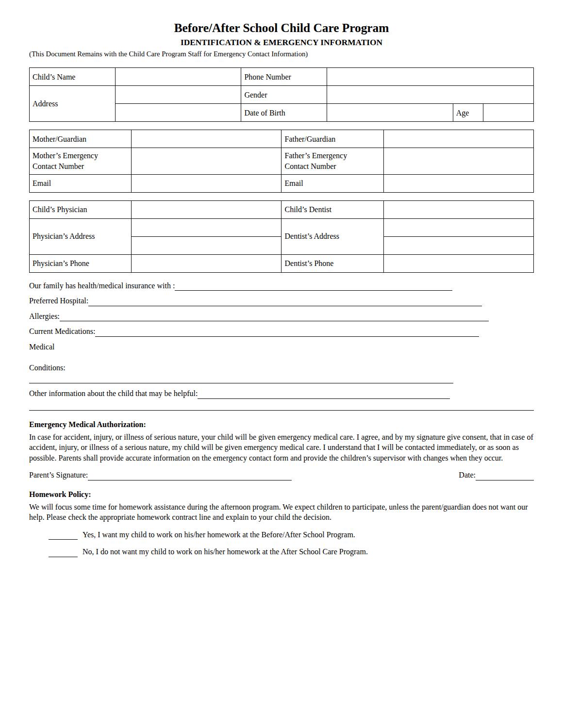Before/After School Child Care Program
IDENTIFICATION & EMERGENCY INFORMATION
(This Document Remains with the Child Care Program Staff for Emergency Contact Information)
| Child’s Name | | Phone Number | |
| Address | | Gender | |
| | Date of Birth | | Age | |
| Mother/Guardian | | Father/Guardian | |
| Mother’s Emergency Contact Number | | Father’s Emergency Contact Number | |
| Email | | Email | |
| Child’s Physician | | Child’s Dentist | |
| Physician’s Address | | Dentist’s Address | |
| Physician’s Phone | | Dentist’s Phone | |
Our family has health/medical insurance with :
Preferred Hospital:
Allergies:
Current Medications:
Medical
Conditions:
Other information about the child that may be helpful:
Emergency Medical Authorization:
In case for accident, injury, or illness of serious nature, your child will be given emergency medical care. I agree, and by my signature give consent, that in case of accident, injury, or illness of a serious nature, my child will be given emergency medical care. I understand that I will be contacted immediately, or as soon as possible. Parents shall provide accurate information on the emergency contact form and provide the children’s supervisor with changes when they occur.
Parent’s Signature:
Date:
Homework Policy:
We will focus some time for homework assistance during the afternoon program. We expect children to participate, unless the parent/guardian does not want our help. Please check the appropriate homework contract line and explain to your child the decision.
Yes, I want my child to work on his/her homework at the Before/After School Program.
No, I do not want my child to work on his/her homework at the After School Care Program.